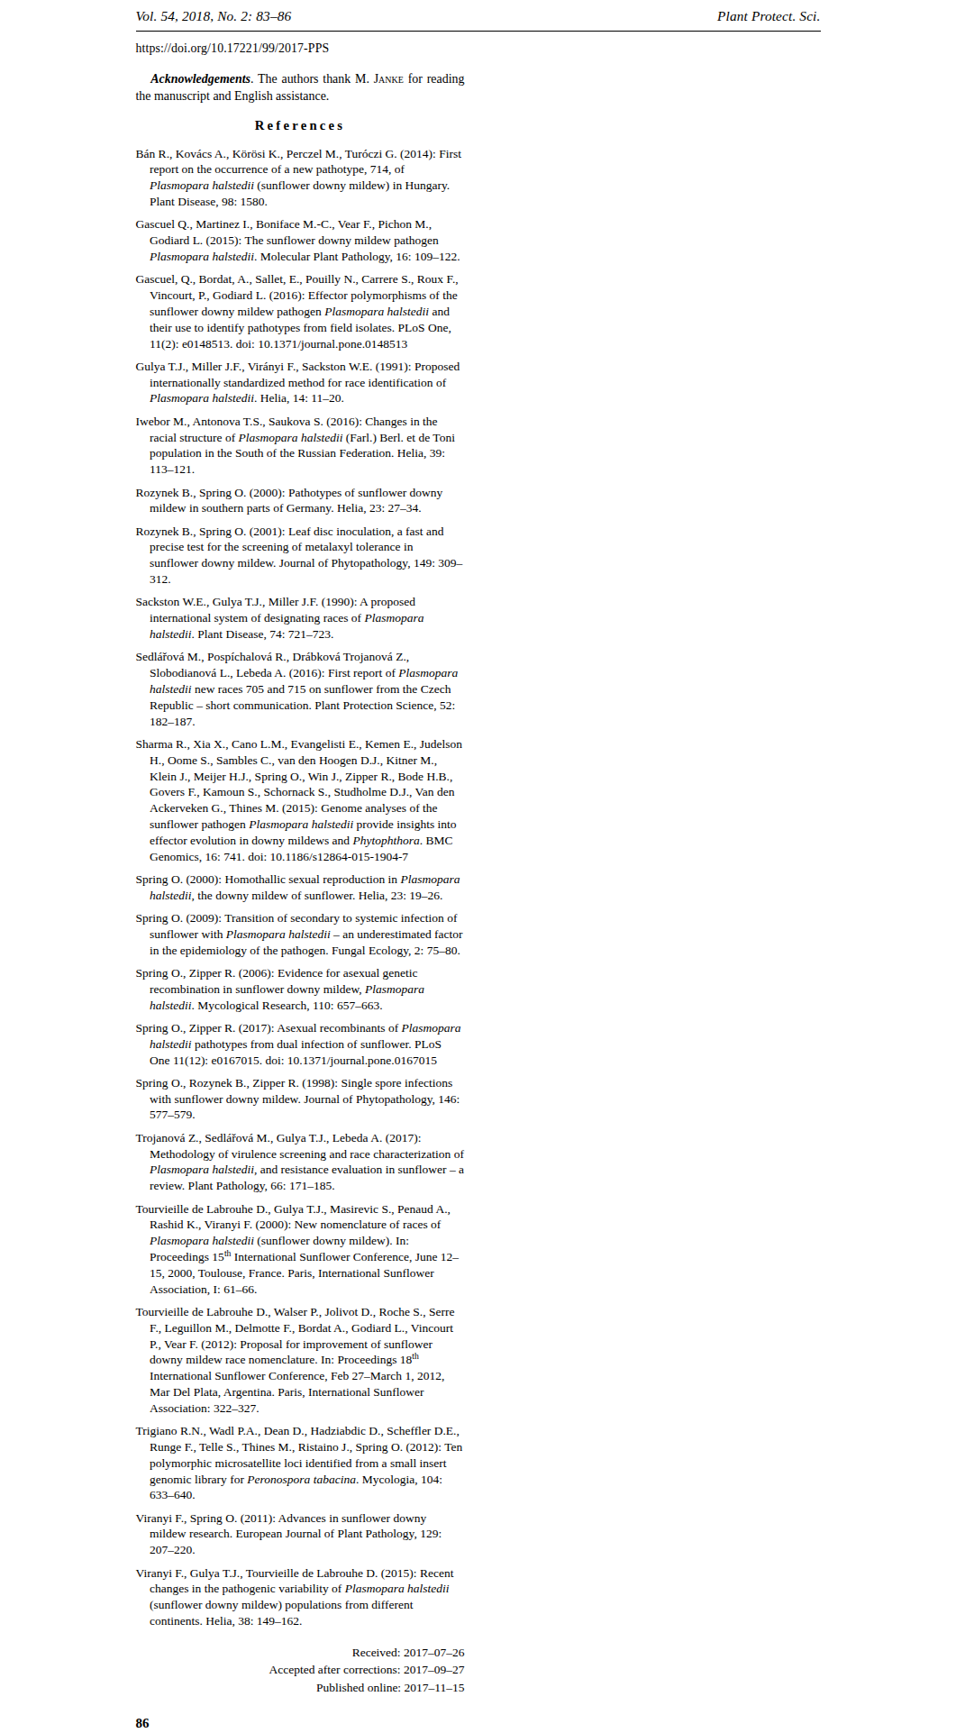Vol. 54, 2018, No. 2: 83–86
Plant Protect. Sci.
https://doi.org/10.17221/99/2017-PPS
Acknowledgements. The authors thank M. Janke for reading the manuscript and English assistance.
References
Bán R., Kovács A., Körösi K., Perczel M., Turóczi G. (2014): First report on the occurrence of a new pathotype, 714, of Plasmopara halstedii (sunflower downy mildew) in Hungary. Plant Disease, 98: 1580.
Gascuel Q., Martinez I., Boniface M.-C., Vear F., Pichon M., Godiard L. (2015): The sunflower downy mildew pathogen Plasmopara halstedii. Molecular Plant Pathology, 16: 109–122.
Gascuel, Q., Bordat, A., Sallet, E., Pouilly N., Carrere S., Roux F., Vincourt, P., Godiard L. (2016): Effector polymorphisms of the sunflower downy mildew pathogen Plasmopara halstedii and their use to identify pathotypes from field isolates. PLoS One, 11(2): e0148513. doi: 10.1371/journal.pone.0148513
Gulya T.J., Miller J.F., Virányi F., Sackston W.E. (1991): Proposed internationally standardized method for race identification of Plasmopara halstedii. Helia, 14: 11–20.
Iwebor M., Antonova T.S., Saukova S. (2016): Changes in the racial structure of Plasmopara halstedii (Farl.) Berl. et de Toni population in the South of the Russian Federation. Helia, 39: 113–121.
Rozynek B., Spring O. (2000): Pathotypes of sunflower downy mildew in southern parts of Germany. Helia, 23: 27–34.
Rozynek B., Spring O. (2001): Leaf disc inoculation, a fast and precise test for the screening of metalaxyl tolerance in sunflower downy mildew. Journal of Phytopathology, 149: 309–312.
Sackston W.E., Gulya T.J., Miller J.F. (1990): A proposed international system of designating races of Plasmopara halstedii. Plant Disease, 74: 721–723.
Sedlářová M., Pospíchalová R., Drábková Trojanová Z., Slobodianová L., Lebeda A. (2016): First report of Plasmopara halstedii new races 705 and 715 on sunflower from the Czech Republic – short communication. Plant Protection Science, 52: 182–187.
Sharma R., Xia X., Cano L.M., Evangelisti E., Kemen E., Judelson H., Oome S., Sambles C., van den Hoogen D.J., Kitner M., Klein J., Meijer H.J., Spring O., Win J., Zipper R., Bode H.B., Govers F., Kamoun S., Schornack S., Studholme D.J., Van den Ackerveken G., Thines M. (2015): Genome analyses of the sunflower pathogen Plasmopara halstedii provide insights into effector evolution in downy mildews and Phytophthora. BMC Genomics, 16: 741. doi: 10.1186/s12864-015-1904-7
Spring O. (2000): Homothallic sexual reproduction in Plasmopara halstedii, the downy mildew of sunflower. Helia, 23: 19–26.
Spring O. (2009): Transition of secondary to systemic infection of sunflower with Plasmopara halstedii – an underestimated factor in the epidemiology of the pathogen. Fungal Ecology, 2: 75–80.
Spring O., Zipper R. (2006): Evidence for asexual genetic recombination in sunflower downy mildew, Plasmopara halstedii. Mycological Research, 110: 657–663.
Spring O., Zipper R. (2017): Asexual recombinants of Plasmopara halstedii pathotypes from dual infection of sunflower. PLoS One 11(12): e0167015. doi: 10.1371/journal.pone.0167015
Spring O., Rozynek B., Zipper R. (1998): Single spore infections with sunflower downy mildew. Journal of Phytopathology, 146: 577–579.
Trojanová Z., Sedlářová M., Gulya T.J., Lebeda A. (2017): Methodology of virulence screening and race characterization of Plasmopara halstedii, and resistance evaluation in sunflower – a review. Plant Pathology, 66: 171–185.
Tourvieille de Labrouhe D., Gulya T.J., Masirevic S., Penaud A., Rashid K., Viranyi F. (2000): New nomenclature of races of Plasmopara halstedii (sunflower downy mildew). In: Proceedings 15th International Sunflower Conference, June 12–15, 2000, Toulouse, France. Paris, International Sunflower Association, I: 61–66.
Tourvieille de Labrouhe D., Walser P., Jolivot D., Roche S., Serre F., Leguillon M., Delmotte F., Bordat A., Godiard L., Vincourt P., Vear F. (2012): Proposal for improvement of sunflower downy mildew race nomenclature. In: Proceedings 18th International Sunflower Conference, Feb 27–March 1, 2012, Mar Del Plata, Argentina. Paris, International Sunflower Association: 322–327.
Trigiano R.N., Wadl P.A., Dean D., Hadziabdic D., Scheffler D.E., Runge F., Telle S., Thines M., Ristaino J., Spring O. (2012): Ten polymorphic microsatellite loci identified from a small insert genomic library for Peronospora tabacina. Mycologia, 104: 633–640.
Viranyi F., Spring O. (2011): Advances in sunflower downy mildew research. European Journal of Plant Pathology, 129: 207–220.
Viranyi F., Gulya T.J., Tourvieille de Labrouhe D. (2015): Recent changes in the pathogenic variability of Plasmopara halstedii (sunflower downy mildew) populations from different continents. Helia, 38: 149–162.
Received: 2017–07–26
Accepted after corrections: 2017–09–27
Published online: 2017–11–15
86